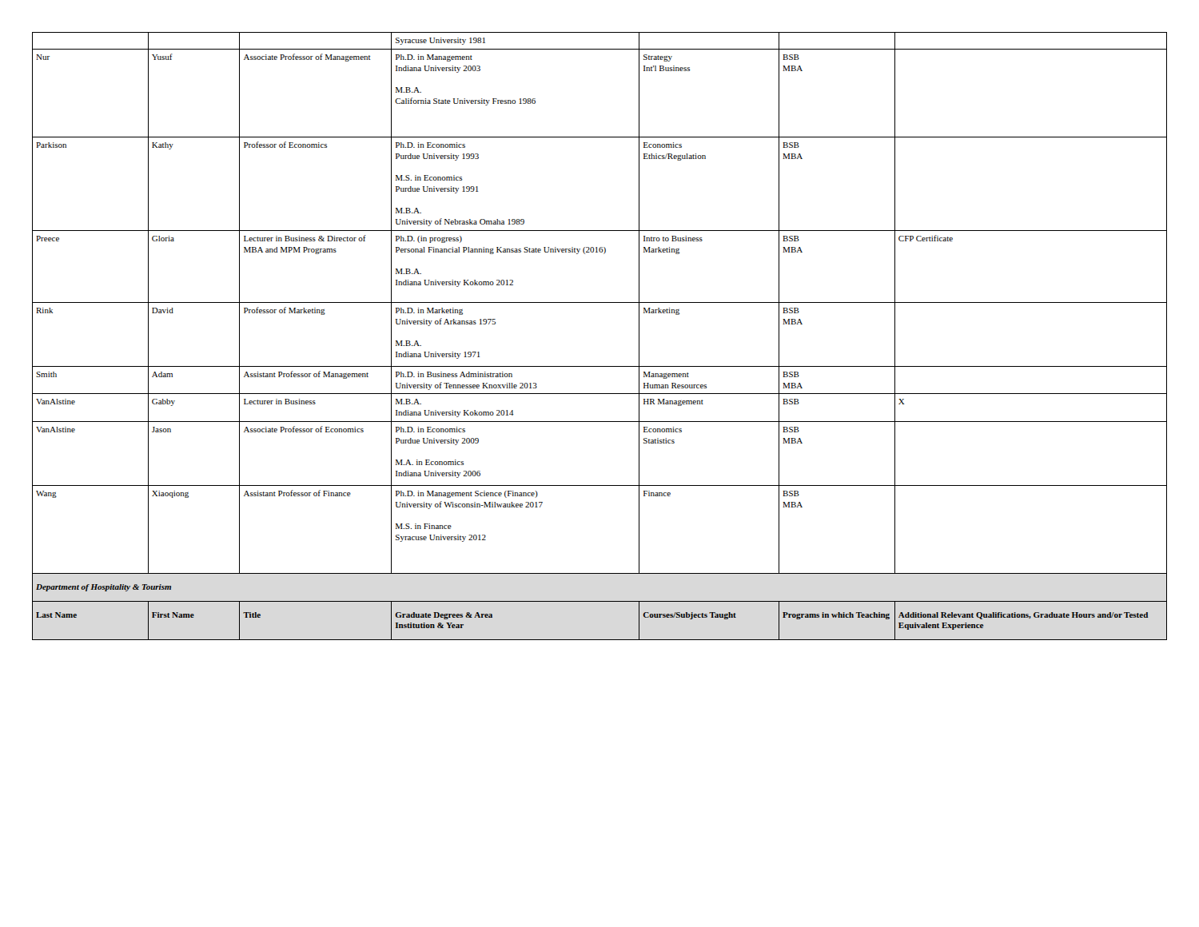| | | | Syracuse University 1981 | | | |
| Nur | Yusuf | Associate Professor of Management | Ph.D. in Management Indiana University 2003 M.B.A. California State University Fresno 1986 | Strategy Int'l Business | BSB MBA | |
| Parkison | Kathy | Professor of Economics | Ph.D. in Economics Purdue University 1993 M.S. in Economics Purdue University 1991 M.B.A. University of Nebraska Omaha 1989 | Economics Ethics/Regulation | BSB MBA | |
| Preece | Gloria | Lecturer in Business & Director of MBA and MPM Programs | Ph.D. (in progress) Personal Financial Planning Kansas State University (2016) M.B.A. Indiana University Kokomo 2012 | Intro to Business Marketing | BSB MBA | CFP Certificate |
| Rink | David | Professor of Marketing | Ph.D. in Marketing University of Arkansas 1975 M.B.A. Indiana University 1971 | Marketing | BSB MBA | |
| Smith | Adam | Assistant Professor of Management | Ph.D. in Business Administration University of Tennessee Knoxville 2013 | Management Human Resources | BSB MBA | |
| VanAlstine | Gabby | Lecturer in Business | M.B.A. Indiana University Kokomo 2014 | HR Management | BSB | X |
| VanAlstine | Jason | Associate Professor of Economics | Ph.D. in Economics Purdue University 2009 M.A. in Economics Indiana University 2006 | Economics Statistics | BSB MBA | |
| Wang | Xiaoqiong | Assistant Professor of Finance | Ph.D. in Management Science (Finance) University of Wisconsin-Milwaukee 2017 M.S. in Finance Syracuse University 2012 | Finance | BSB MBA | |
| Department of Hospitality & Tourism |
| Last Name | First Name | Title | Graduate Degrees & Area Institution & Year | Courses/Subjects Taught | Programs in which Teaching | Additional Relevant Qualifications, Graduate Hours and/or Tested Equivalent Experience |